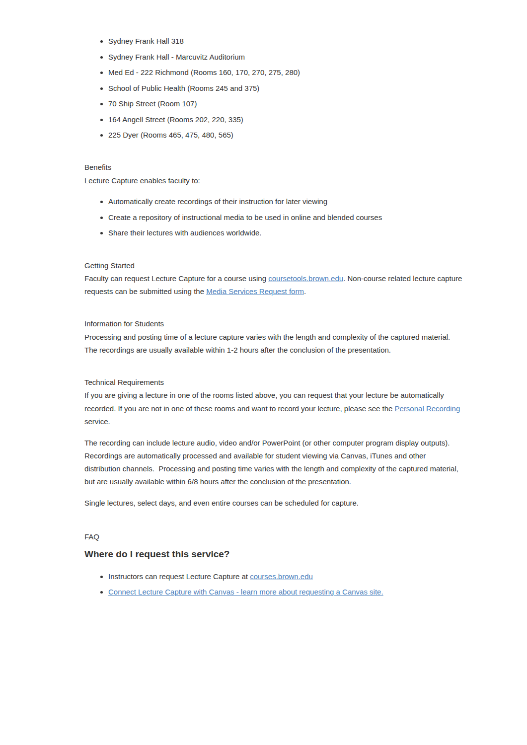Sydney Frank Hall 318
Sydney Frank Hall - Marcuvitz Auditorium
Med Ed - 222 Richmond (Rooms 160, 170, 270, 275, 280)
School of Public Health (Rooms 245 and 375)
70 Ship Street (Room 107)
164 Angell Street (Rooms 202, 220, 335)
225 Dyer (Rooms 465, 475, 480, 565)
Benefits
Lecture Capture enables faculty to:
Automatically create recordings of their instruction for later viewing
Create a repository of instructional media to be used in online and blended courses
Share their lectures with audiences worldwide.
Getting Started
Faculty can request Lecture Capture for a course using coursetools.brown.edu. Non-course related lecture capture requests can be submitted using the Media Services Request form.
Information for Students
Processing and posting time of a lecture capture varies with the length and complexity of the captured material. The recordings are usually available within 1-2 hours after the conclusion of the presentation.
Technical Requirements
If you are giving a lecture in one of the rooms listed above, you can request that your lecture be automatically recorded. If you are not in one of these rooms and want to record your lecture, please see the Personal Recording service.
The recording can include lecture audio, video and/or PowerPoint (or other computer program display outputs). Recordings are automatically processed and available for student viewing via Canvas, iTunes and other distribution channels. Processing and posting time varies with the length and complexity of the captured material, but are usually available within 6/8 hours after the conclusion of the presentation.
Single lectures, select days, and even entire courses can be scheduled for capture.
FAQ
Where do I request this service?
Instructors can request Lecture Capture at courses.brown.edu
Connect Lecture Capture with Canvas - learn more about requesting a Canvas site.